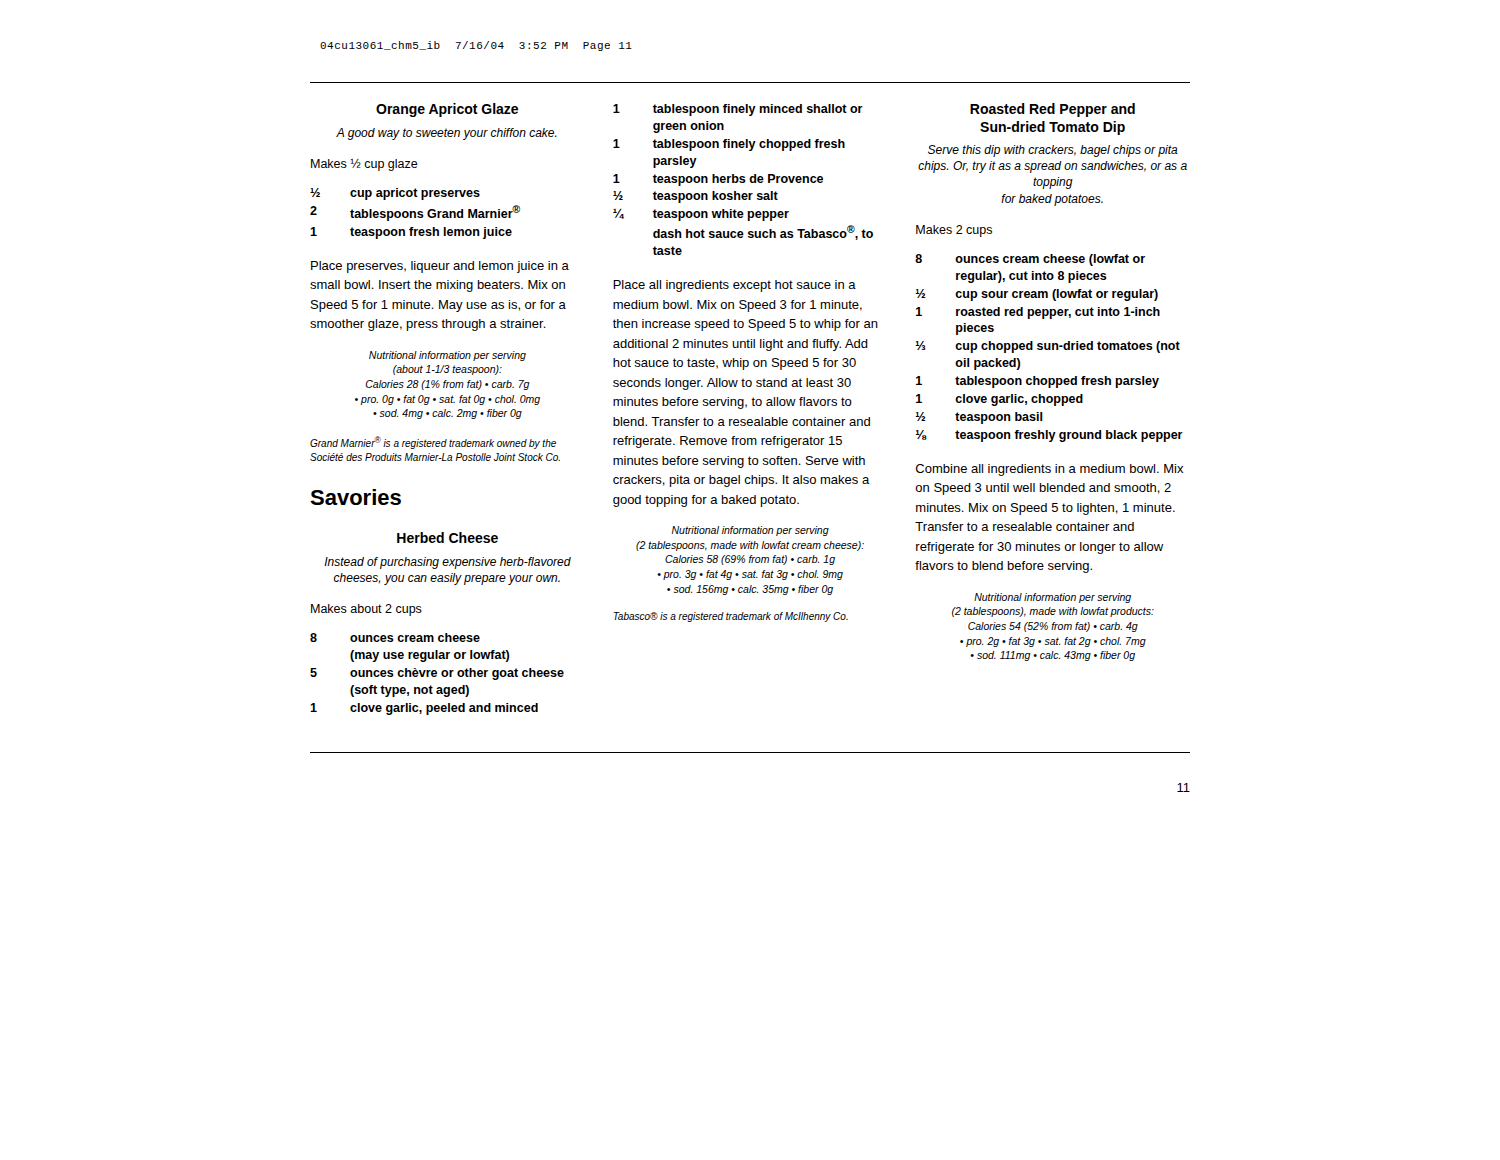04cu13061_chm5_ib 7/16/04 3:52 PM Page 11
Orange Apricot Glaze
A good way to sweeten your chiffon cake.
Makes ½ cup glaze
| ½ | cup apricot preserves |
| 2 | tablespoons Grand Marnier ® |
| 1 | teaspoon fresh lemon juice |
Place preserves, liqueur and lemon juice in a small bowl. Insert the mixing beaters. Mix on Speed 5 for 1 minute. May use as is, or for a smoother glaze, press through a strainer.
Nutritional information per serving
(about 1-1/3 teaspoon):
Calories 28 (1% from fat) • carb. 7g
• pro. 0g • fat 0g • sat. fat 0g • chol. 0mg
• sod. 4mg • calc. 2mg • fiber 0g
Grand Marnier® is a registered trademark owned by the Société des Produits Marnier-La Postolle Joint Stock Co.
Savories
Herbed Cheese
Instead of purchasing expensive herb-flavored cheeses, you can easily prepare your own.
Makes about 2 cups
| 8 | ounces cream cheese (may use regular or lowfat) |
| 5 | ounces chèvre or other goat cheese (soft type, not aged) |
| 1 | clove garlic, peeled and minced |
| 1 | tablespoon finely minced shallot or green onion |
| 1 | tablespoon finely chopped fresh parsley |
| 1 | teaspoon herbs de Provence |
| ½ | teaspoon kosher salt |
| ¼ | teaspoon white pepper dash hot sauce such as Tabasco ® , to taste |
Place all ingredients except hot sauce in a medium bowl. Mix on Speed 3 for 1 minute, then increase speed to Speed 5 to whip for an additional 2 minutes until light and fluffy. Add hot sauce to taste, whip on Speed 5 for 30 seconds longer. Allow to stand at least 30 minutes before serving, to allow flavors to blend. Transfer to a resealable container and refrigerate. Remove from refrigerator 15 minutes before serving to soften. Serve with crackers, pita or bagel chips. It also makes a good topping for a baked potato.
Nutritional information per serving
(2 tablespoons, made with lowfat cream cheese):
Calories 58 (69% from fat) • carb. 1g
• pro. 3g • fat 4g • sat. fat 3g • chol. 9mg
• sod. 156mg • calc. 35mg • fiber 0g
Tabasco® is a registered trademark of McIlhenny Co.
Roasted Red Pepper and
Sun-dried Tomato Dip
Serve this dip with crackers, bagel chips or pita chips. Or, try it as a spread on sandwiches, or as a topping
for baked potatoes.
Makes 2 cups
| 8 | ounces cream cheese (lowfat or regular), cut into 8 pieces |
| ½ | cup sour cream (lowfat or regular) |
| 1 | roasted red pepper, cut into 1-inch pieces |
| ⅓ | cup chopped sun-dried tomatoes (not oil packed) |
| 1 | tablespoon chopped fresh parsley |
| 1 | clove garlic, chopped |
| ½ | teaspoon basil |
| ⅛ | teaspoon freshly ground black pepper |
Combine all ingredients in a medium bowl. Mix on Speed 3 until well blended and smooth, 2 minutes. Mix on Speed 5 to lighten, 1 minute. Transfer to a resealable container and refrigerate for 30 minutes or longer to allow flavors to blend before serving.
Nutritional information per serving
(2 tablespoons), made with lowfat products:
Calories 54 (52% from fat) • carb. 4g
• pro. 2g • fat 3g • sat. fat 2g • chol. 7mg
• sod. 111mg • calc. 43mg • fiber 0g
11